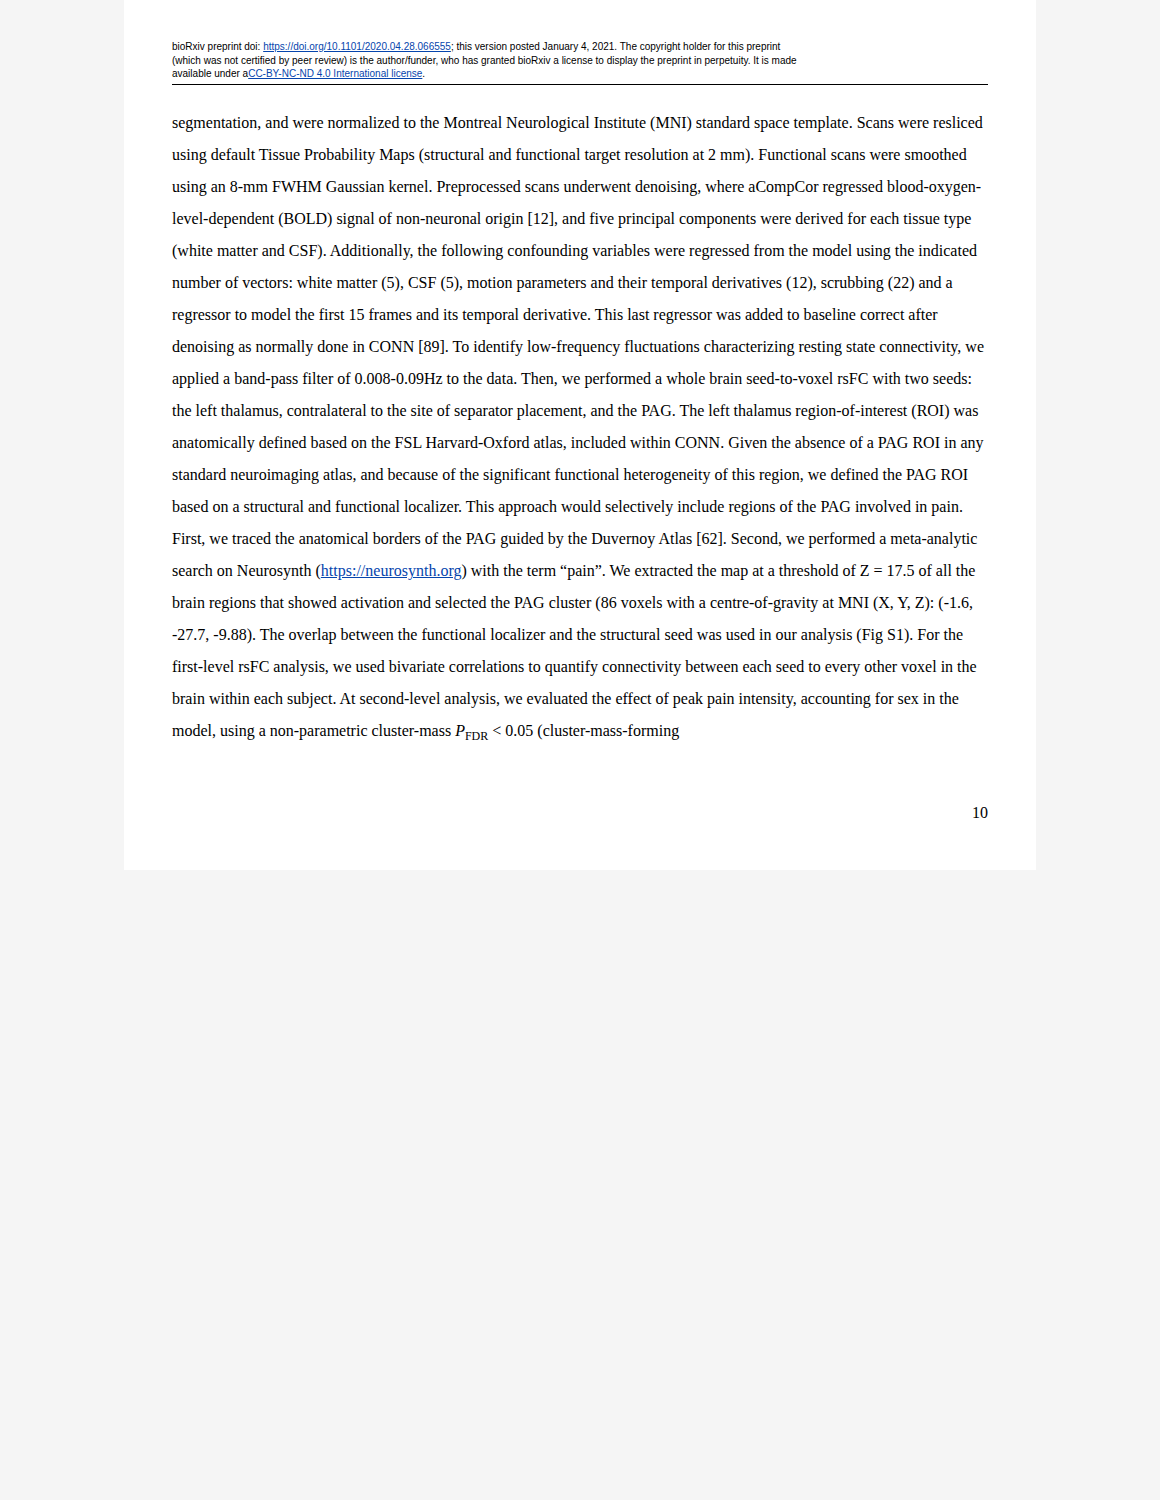bioRxiv preprint doi: https://doi.org/10.1101/2020.04.28.066555; this version posted January 4, 2021. The copyright holder for this preprint (which was not certified by peer review) is the author/funder, who has granted bioRxiv a license to display the preprint in perpetuity. It is made available under aCC-BY-NC-ND 4.0 International license.
segmentation, and were normalized to the Montreal Neurological Institute (MNI) standard space template. Scans were resliced using default Tissue Probability Maps (structural and functional target resolution at 2 mm). Functional scans were smoothed using an 8-mm FWHM Gaussian kernel. Preprocessed scans underwent denoising, where aCompCor regressed blood-oxygen-level-dependent (BOLD) signal of non-neuronal origin [12], and five principal components were derived for each tissue type (white matter and CSF). Additionally, the following confounding variables were regressed from the model using the indicated number of vectors: white matter (5), CSF (5), motion parameters and their temporal derivatives (12), scrubbing (22) and a regressor to model the first 15 frames and its temporal derivative. This last regressor was added to baseline correct after denoising as normally done in CONN [89]. To identify low-frequency fluctuations characterizing resting state connectivity, we applied a band-pass filter of 0.008-0.09Hz to the data. Then, we performed a whole brain seed-to-voxel rsFC with two seeds: the left thalamus, contralateral to the site of separator placement, and the PAG. The left thalamus region-of-interest (ROI) was anatomically defined based on the FSL Harvard-Oxford atlas, included within CONN. Given the absence of a PAG ROI in any standard neuroimaging atlas, and because of the significant functional heterogeneity of this region, we defined the PAG ROI based on a structural and functional localizer. This approach would selectively include regions of the PAG involved in pain. First, we traced the anatomical borders of the PAG guided by the Duvernoy Atlas [62]. Second, we performed a meta-analytic search on Neurosynth (https://neurosynth.org) with the term “pain”. We extracted the map at a threshold of Z = 17.5 of all the brain regions that showed activation and selected the PAG cluster (86 voxels with a centre-of-gravity at MNI (X, Y, Z): (-1.6, -27.7, -9.88). The overlap between the functional localizer and the structural seed was used in our analysis (Fig S1). For the first-level rsFC analysis, we used bivariate correlations to quantify connectivity between each seed to every other voxel in the brain within each subject. At second-level analysis, we evaluated the effect of peak pain intensity, accounting for sex in the model, using a non-parametric cluster-mass PFDR < 0.05 (cluster-mass-forming
10